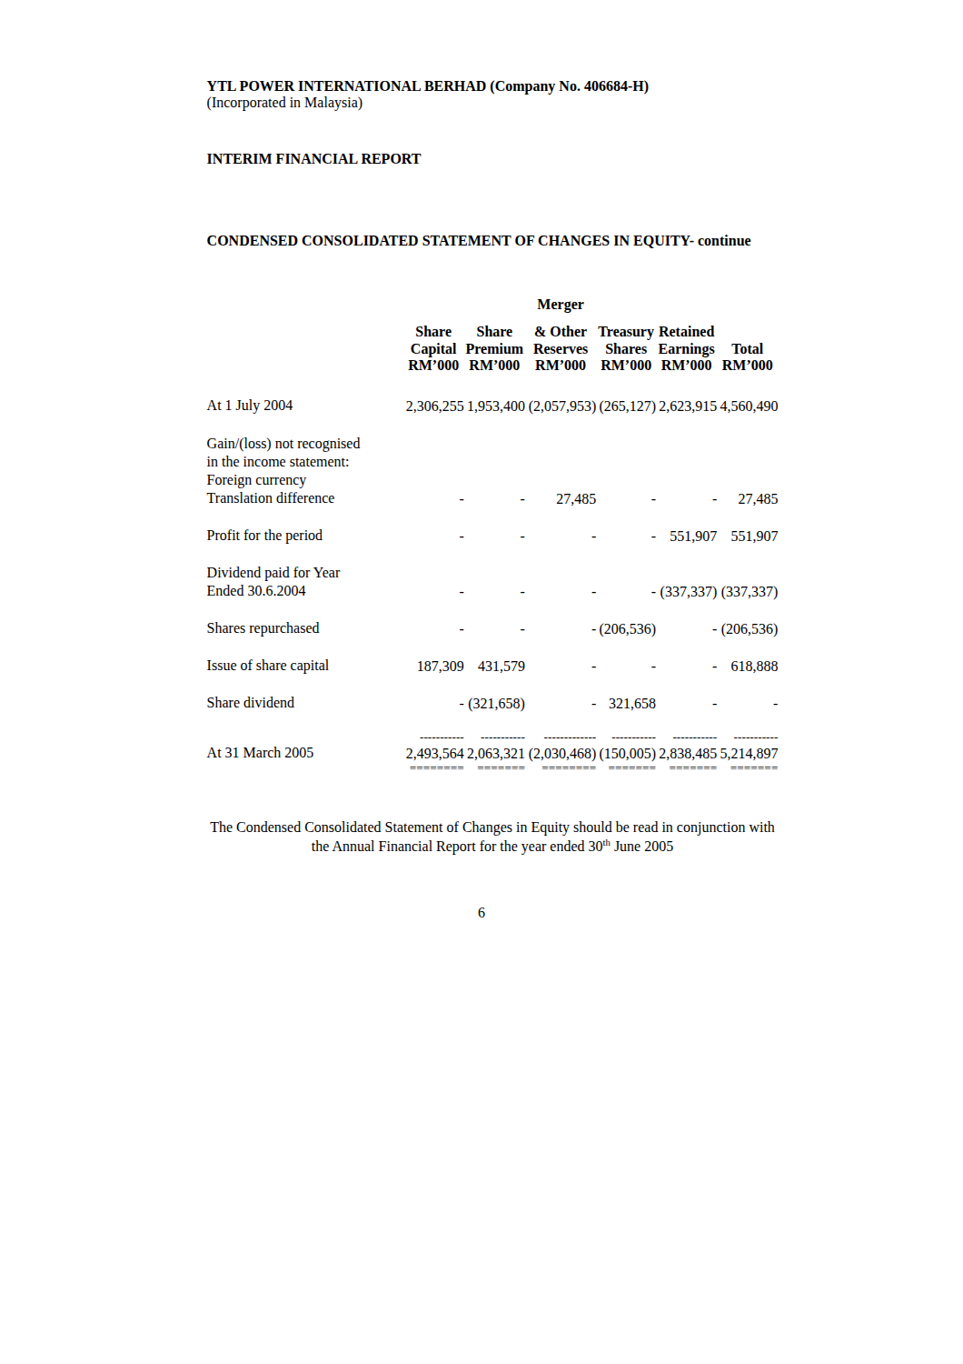YTL POWER INTERNATIONAL BERHAD (Company No. 406684-H)
(Incorporated in Malaysia)
INTERIM FINANCIAL REPORT
CONDENSED CONSOLIDATED STATEMENT OF CHANGES IN EQUITY- continue
| | | | Merger | | | |
| --- | --- | --- | --- | --- | --- | --- |
| | Share Capital RM’000 | Share Premium RM’000 | & Other Reserves RM’000 | Treasury Shares RM’000 | Retained Earnings RM’000 | Total RM’000 |
| At 1 July 2004 | 2,306,255 | 1,953,400 | (2,057,953) | (265,127) | 2,623,915 | 4,560,490 |
| Gain/(loss) not recognised in the income statement: Foreign currency Translation difference | - | - | 27,485 | - | - | 27,485 |
| Profit for the period | - | - | - | - | 551,907 | 551,907 |
| Dividend paid for Year Ended 30.6.2004 | - | - | - | - | (337,337) | (337,337) |
| Shares repurchased | - | - | - | (206,536) | - | (206,536) |
| Issue of share capital | 187,309 | 431,579 | - | - | - | 618,888 |
| Share dividend | - | (321,658) | - | 321,658 | - | - |
| | ----------- | ----------- | ------------- | ----------- | ----------- | ----------- |
| At 31 March 2005 | 2,493,564 | 2,063,321 | (2,030,468) | (150,005) | 2,838,485 | 5,214,897 |
| | ======== | ======= | ======== | ======= | ======= | ======= |
The Condensed Consolidated Statement of Changes in Equity should be read in conjunction with
the Annual Financial Report for the year ended 30th June 2005
6